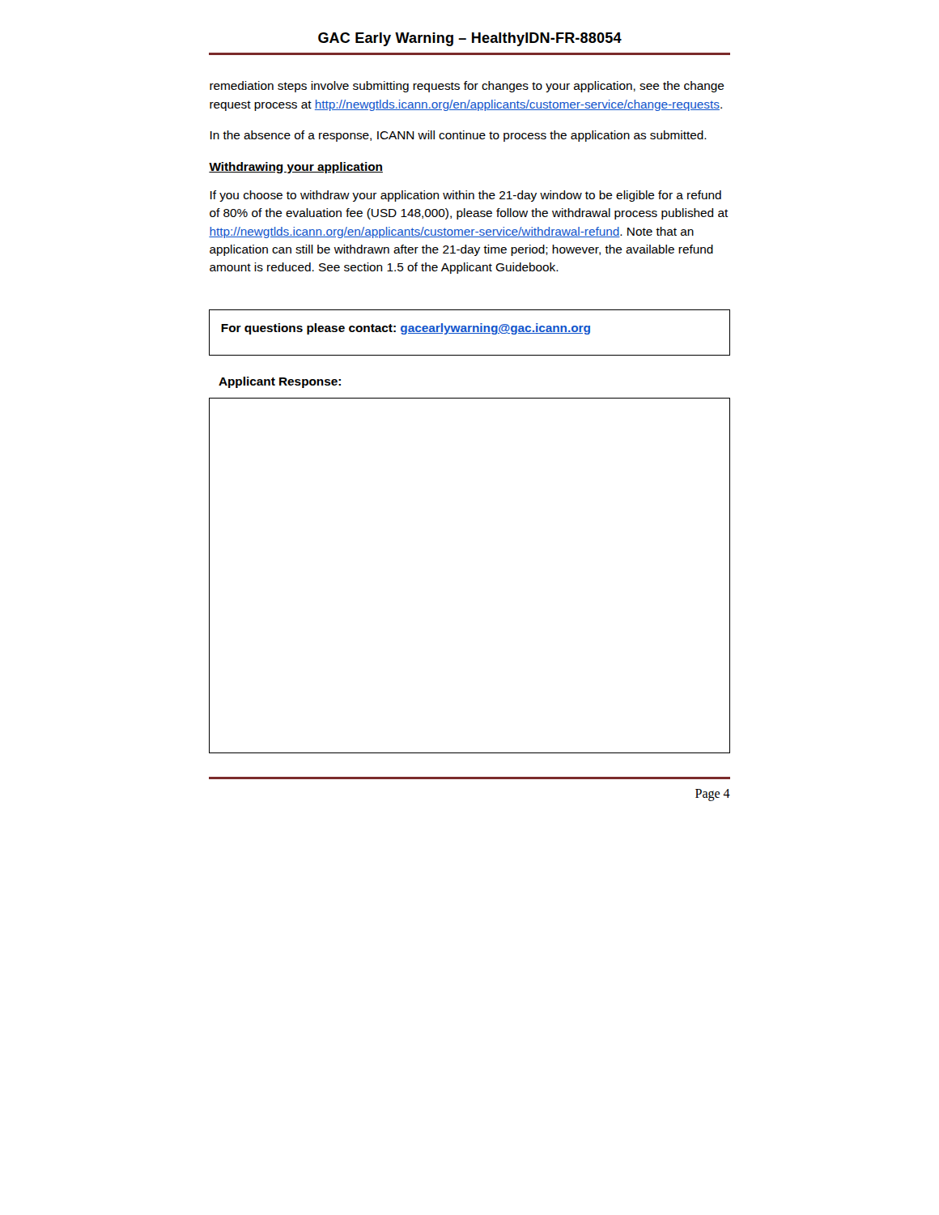GAC Early Warning – HealthyIDN-FR-88054
remediation steps involve submitting requests for changes to your application, see the change request process at http://newgtlds.icann.org/en/applicants/customer-service/change-requests.
In the absence of a response, ICANN will continue to process the application as submitted.
Withdrawing your application
If you choose to withdraw your application within the 21-day window to be eligible for a refund of 80% of the evaluation fee (USD 148,000), please follow the withdrawal process published at http://newgtlds.icann.org/en/applicants/customer-service/withdrawal-refund. Note that an application can still be withdrawn after the 21-day time period; however, the available refund amount is reduced. See section 1.5 of the Applicant Guidebook.
For questions please contact: gacearlywarning@gac.icann.org
Applicant Response:
Page 4